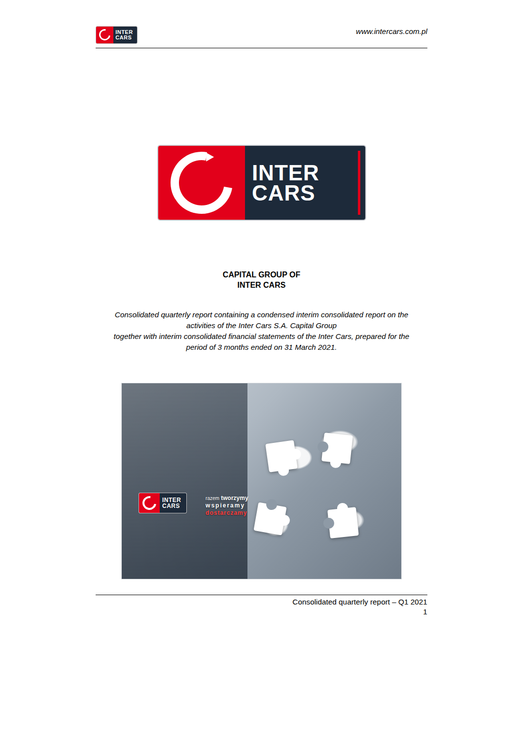INTER CARS
www.intercars.com.pl
INTER
CARS
CAPITAL GROUP OF
INTER CARS
Consolidated quarterly report containing a condensed interim consolidated report on the activities of the Inter Cars S.A. Capital Group
together with interim consolidated financial statements of the Inter Cars, prepared for the period of 3 months ended on 31 March 2021.
INTER CARS
razem tworzymy
wspieramy
dostarczamy
Consolidated quarterly report – Q1 2021
1